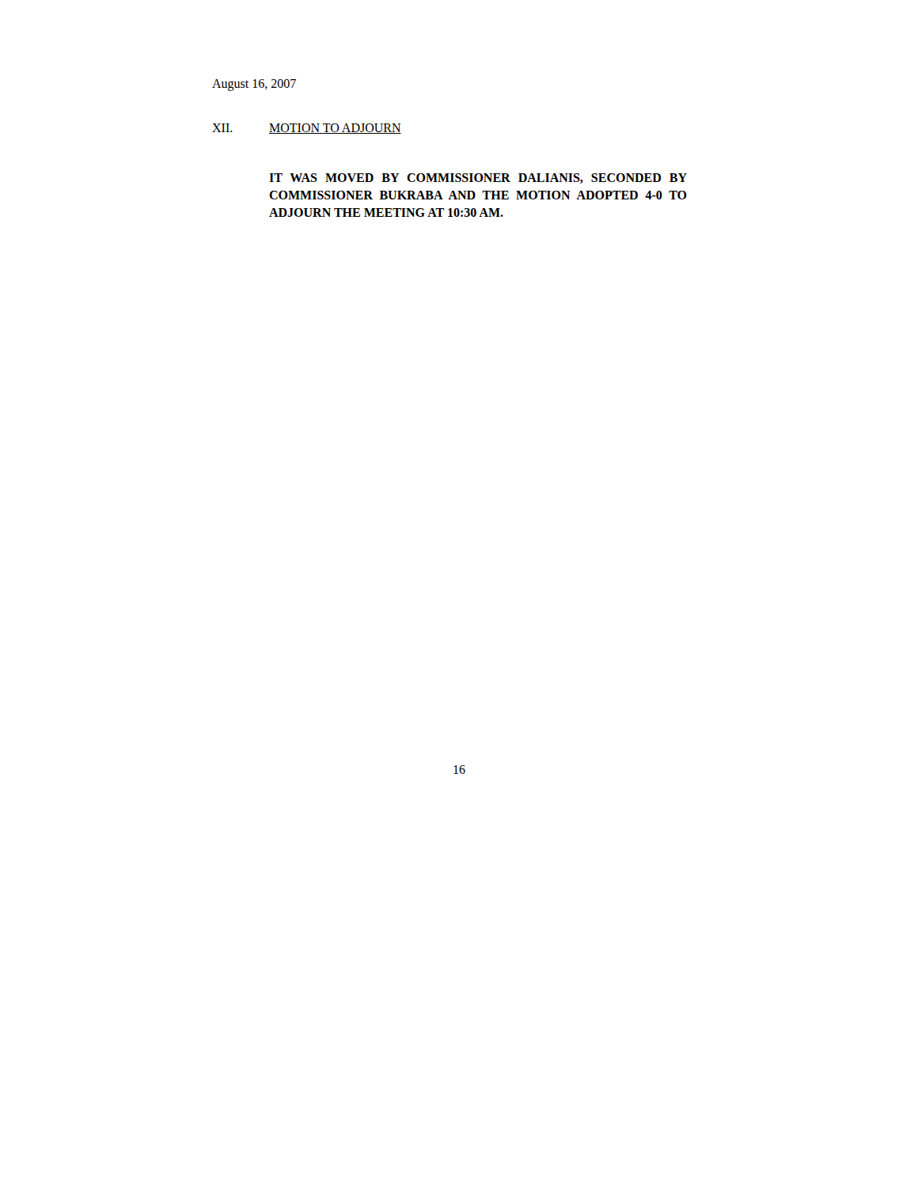August 16, 2007
XII.
MOTION TO ADJOURN
IT WAS MOVED BY COMMISSIONER DALIANIS, SECONDED BY COMMISSIONER BUKRABA AND THE MOTION ADOPTED 4-0 TO ADJOURN THE MEETING AT 10:30 AM.
16